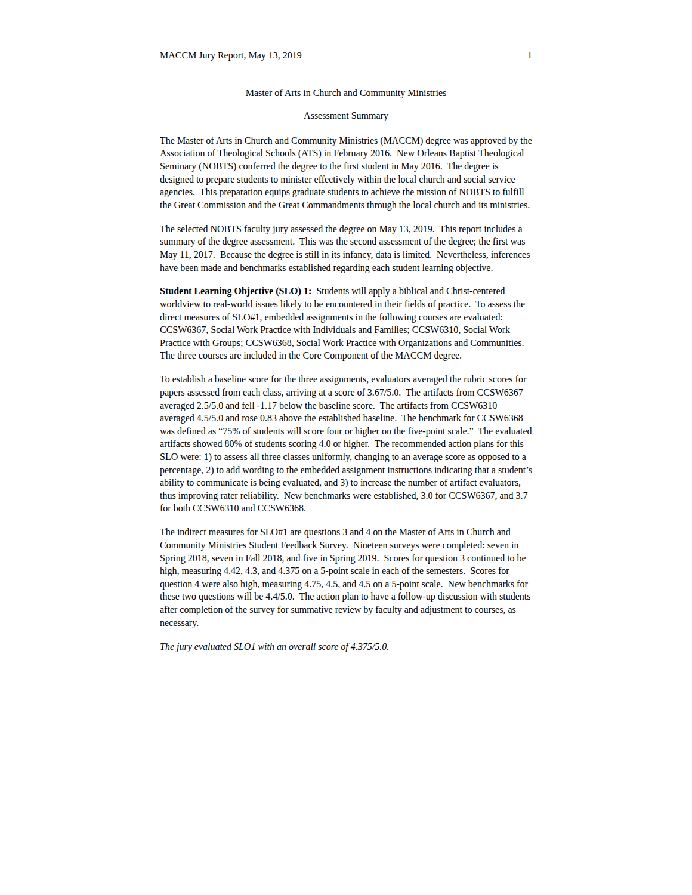MACCM Jury Report, May 13, 2019 1
Master of Arts in Church and Community Ministries
Assessment Summary
The Master of Arts in Church and Community Ministries (MACCM) degree was approved by the Association of Theological Schools (ATS) in February 2016. New Orleans Baptist Theological Seminary (NOBTS) conferred the degree to the first student in May 2016. The degree is designed to prepare students to minister effectively within the local church and social service agencies. This preparation equips graduate students to achieve the mission of NOBTS to fulfill the Great Commission and the Great Commandments through the local church and its ministries.
The selected NOBTS faculty jury assessed the degree on May 13, 2019. This report includes a summary of the degree assessment. This was the second assessment of the degree; the first was May 11, 2017. Because the degree is still in its infancy, data is limited. Nevertheless, inferences have been made and benchmarks established regarding each student learning objective.
Student Learning Objective (SLO) 1: Students will apply a biblical and Christ-centered worldview to real-world issues likely to be encountered in their fields of practice. To assess the direct measures of SLO#1, embedded assignments in the following courses are evaluated: CCSW6367, Social Work Practice with Individuals and Families; CCSW6310, Social Work Practice with Groups; CCSW6368, Social Work Practice with Organizations and Communities. The three courses are included in the Core Component of the MACCM degree.
To establish a baseline score for the three assignments, evaluators averaged the rubric scores for papers assessed from each class, arriving at a score of 3.67/5.0. The artifacts from CCSW6367 averaged 2.5/5.0 and fell -1.17 below the baseline score. The artifacts from CCSW6310 averaged 4.5/5.0 and rose 0.83 above the established baseline. The benchmark for CCSW6368 was defined as “75% of students will score four or higher on the five-point scale.” The evaluated artifacts showed 80% of students scoring 4.0 or higher. The recommended action plans for this SLO were: 1) to assess all three classes uniformly, changing to an average score as opposed to a percentage, 2) to add wording to the embedded assignment instructions indicating that a student’s ability to communicate is being evaluated, and 3) to increase the number of artifact evaluators, thus improving rater reliability. New benchmarks were established, 3.0 for CCSW6367, and 3.7 for both CCSW6310 and CCSW6368.
The indirect measures for SLO#1 are questions 3 and 4 on the Master of Arts in Church and Community Ministries Student Feedback Survey. Nineteen surveys were completed: seven in Spring 2018, seven in Fall 2018, and five in Spring 2019. Scores for question 3 continued to be high, measuring 4.42, 4.3, and 4.375 on a 5-point scale in each of the semesters. Scores for question 4 were also high, measuring 4.75, 4.5, and 4.5 on a 5-point scale. New benchmarks for these two questions will be 4.4/5.0. The action plan to have a follow-up discussion with students after completion of the survey for summative review by faculty and adjustment to courses, as necessary.
The jury evaluated SLO1 with an overall score of 4.375/5.0.